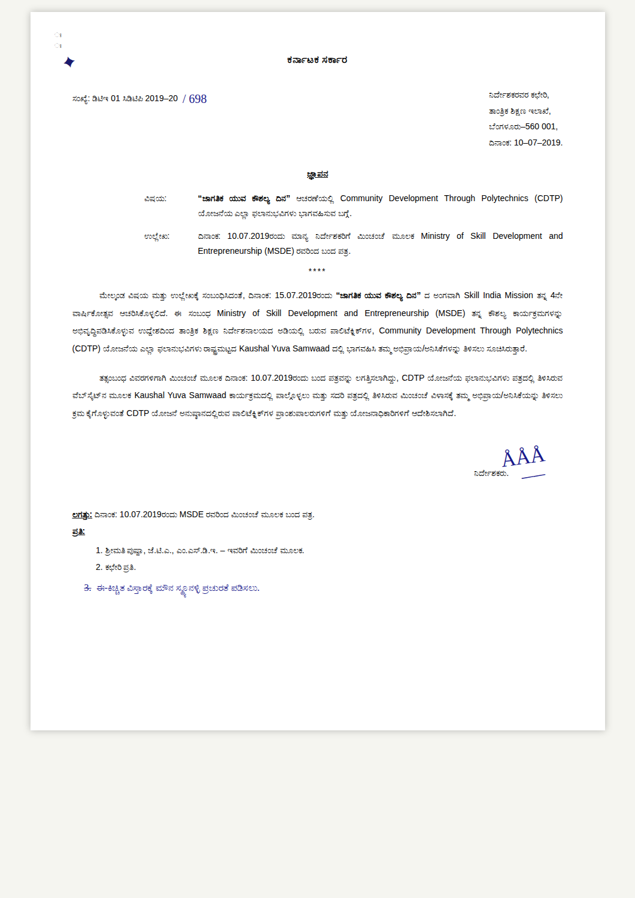ಃ
ಃ
✦
ಕರ್ನಾಟಕ ಸರ್ಕಾರ
ಸಂಖ್ಯೆ: ಡಿಟಿಇ 01 ಸಿಡಿಟಿಪಿ 2019–20 / 698
ನಿರ್ದೇಶಕರವರ ಕಛೇರಿ,
ತಾಂತ್ರಿಕ ಶಿಕ್ಷಣ ಇಲಾಖೆ,
ಬೆಂಗಳೂರು–560 001,
ದಿನಾಂಕ: 10–07–2019.
ಜ್ಞಾಪನ
ವಿಷಯ:
“ಜಾಗತಿಕ ಯುವ ಕೌಶಲ್ಯ ದಿನ” ಆಚರಣೆಯಲ್ಲಿ Community Development Through Polytechnics (CDTP) ಯೋಜನೆಯ ಎಲ್ಲಾ ಫಲಾನುಭವಿಗಳು ಭಾಗವಹಿಸುವ ಬಗ್ಗೆ.
ಉಲ್ಲೇಖ:
ದಿನಾಂಕ: 10.07.2019ರಂದು ಮಾನ್ಯ ನಿರ್ದೇಶಕರಿಗೆ ಮಿಂಚಂಚೆ ಮೂಲಕ Ministry of Skill Development and Entrepreneurship (MSDE) ರವರಿಂದ ಬಂದ ಪತ್ರ.
****
ಮೇಲ್ಕಂಡ ವಿಷಯ ಮತ್ತು ಉಲ್ಲೇಖಕ್ಕೆ ಸಂಬಂಧಿಸಿದಂತೆ, ದಿನಾಂಕ: 15.07.2019ರಂದು “ಜಾಗತಿಕ ಯುವ ಕೌಶಲ್ಯ ದಿನ” ದ ಅಂಗವಾಗಿ Skill India Mission ತನ್ನ 4ನೇ ವಾರ್ಷಿಕೋತ್ಸವ ಆಚರಿಸಿಕೊಳ್ಳಲಿದೆ. ಈ ಸಂಬಂಧ Ministry of Skill Development and Entrepreneurship (MSDE) ತನ್ನ ಕೌಶಲ್ಯ ಕಾರ್ಯಕ್ರಮಗಳನ್ನು ಅಭಿವೃದ್ಧಿಪಡಿಸಿಕೊಳ್ಳುವ ಉದ್ದೇಶದಿಂದ ತಾಂತ್ರಿಕ ಶಿಕ್ಷಣ ನಿರ್ದೇಶನಾಲಯದ ಅಡಿಯಲ್ಲಿ ಬರುವ ಪಾಲಿಟೆಕ್ನಿಕ್‌ಗಳ, Community Development Through Polytechnics (CDTP) ಯೋಜನೆಯ ಎಲ್ಲಾ ಫಲಾನುಭವಿಗಳು ರಾಷ್ಟ್ರಮಟ್ಟದ Kaushal Yuva Samwaad ದಲ್ಲಿ ಭಾಗವಹಿಸಿ ತಮ್ಮ ಅಭಿಪ್ರಾಯ/ಅನಿಸಿಕೆಗಳನ್ನು ತಿಳಿಸಲು ಸೂಚಿಸಿರುತ್ತಾರೆ.
ತತ್ಸಂಬಂಧ ವಿವರಗಳಿಗಾಗಿ ಮಿಂಚಂಚೆ ಮೂಲಕ ದಿನಾಂಕ: 10.07.2019ರಂದು ಬಂದ ಪತ್ರವನ್ನು ಲಗತ್ತಿಸಲಾಗಿದ್ದು, CDTP ಯೋಜನೆಯ ಫಲಾನುಭವಿಗಳು ಪತ್ರದಲ್ಲಿ ತಿಳಿಸಿರುವ ವೆಬ್‌ಸೈಟ್‌ನ ಮೂಲಕ Kaushal Yuva Samwaad ಕಾರ್ಯಕ್ರಮದಲ್ಲಿ ಪಾಲ್ಗೊಳ್ಳಲು ಮತ್ತು ಸದರಿ ಪತ್ರದಲ್ಲಿ ತಿಳಿಸಿರುವ ಮಿಂಚಂಚೆ ವಿಳಾಸಕ್ಕೆ ತಮ್ಮ ಅಭಿಪ್ರಾಯ/ಅನಿಸಿಕೆಯನ್ನು ತಿಳಿಸಲು ಕ್ರಮ ಕೈಗೊಳ್ಳುವಂತೆ CDTP ಯೋಜನೆ ಅನುಷ್ಠಾನದಲ್ಲಿರುವ ಪಾಲಿಟೆಕ್ನಿಕ್‌ಗಳ ಪ್ರಾಂಶುಪಾಲರುಗಳಿಗೆ ಮತ್ತು ಯೋಜನಾಧಿಕಾರಿಗಳಿಗೆ ಆದೇಶಿಸಲಾಗಿದೆ.
ÅÅÅ
ನಿರ್ದೇಶಕರು. ——
ಲಗತ್ತು: ದಿನಾಂಕ: 10.07.2019ರಂದು MSDE ರವರಿಂದ ಮಿಂಚಂಚೆ ಮೂಲಕ ಬಂದ ಪತ್ರ.
ಪ್ರತಿ:
ಶ್ರೀಮತಿ ಪುಷ್ಪಾ, ಜೆ.ಟಿ.ಎ., ಎಂ.ಎಸ್.ಡಿ.ಇ. – ಇವರಿಗೆ ಮಿಂಚಂಚೆ ಮೂಲಕ.
ಕಛೇರಿ ಪ್ರತಿ.
3. ಈ-ಕಿಚ್ಚಿತ ವಿಸ್ತಾರಕ್ಕೆ ಮೌನ ಸ್ಥ್ಯೂನಳ್ಳಿ ಪ್ರಚುರತೆ ಪಡಿಸಲು.